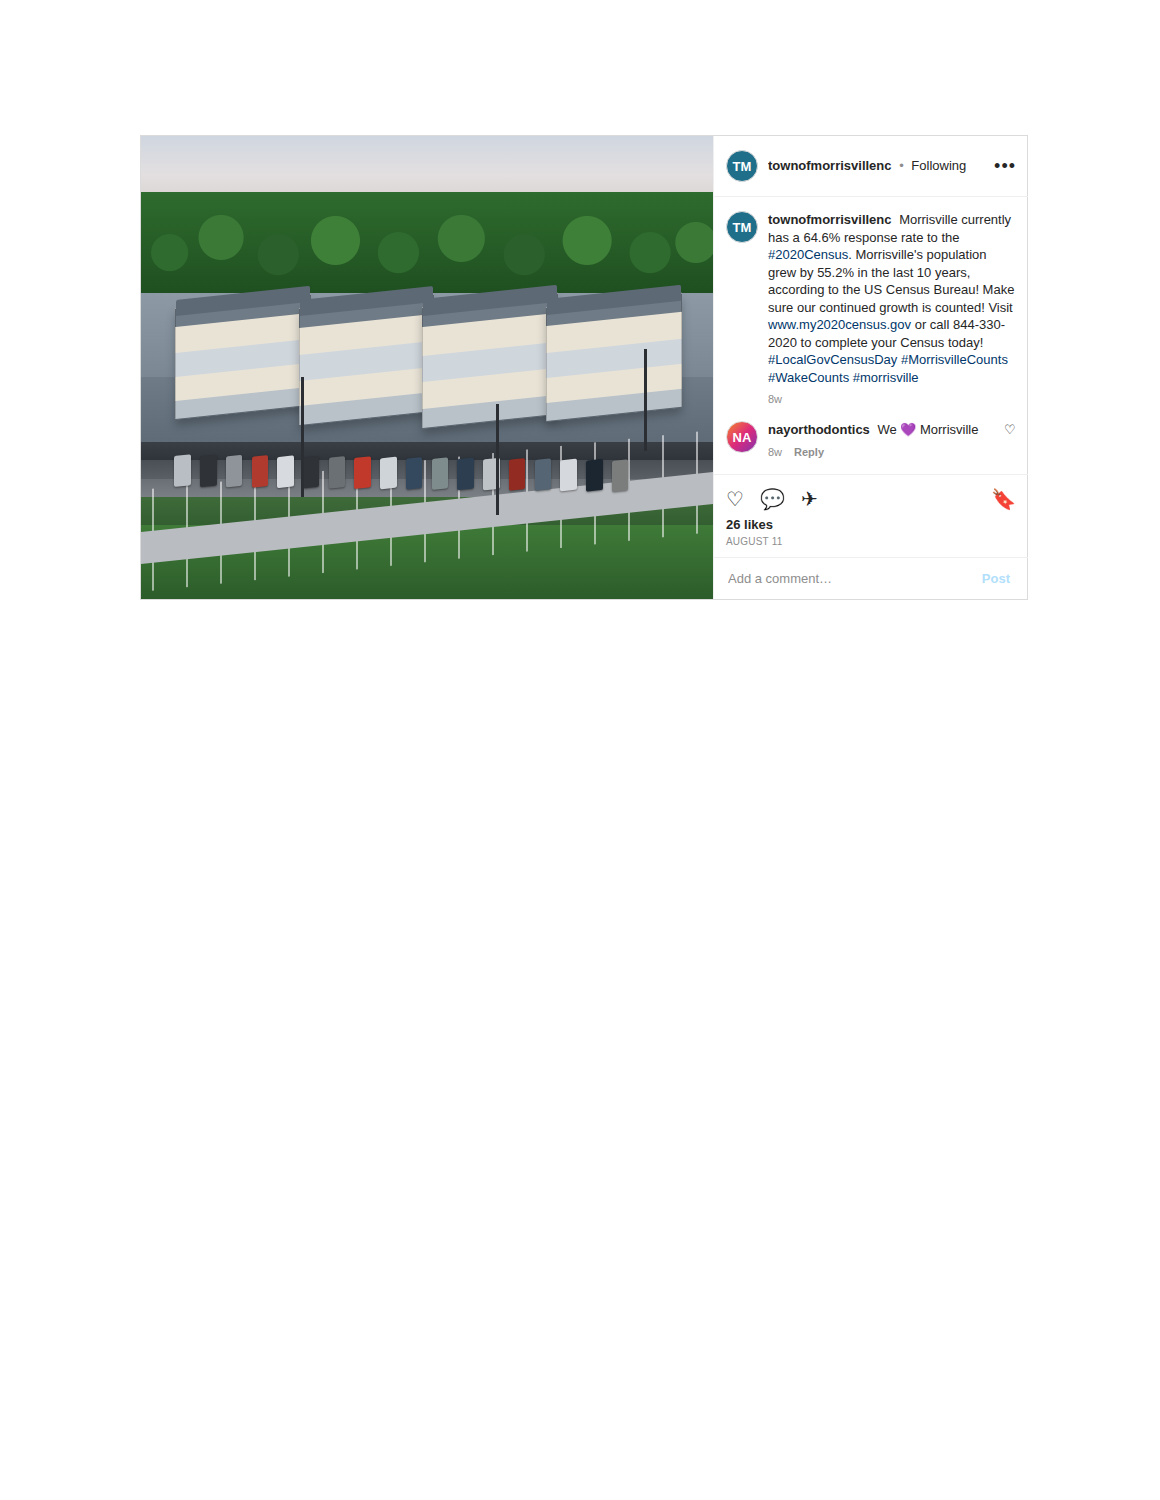TM
townofmorrisvillenc • Following
•••
TM
townofmorrisvillenc Morrisville currently has a 64.6% response rate to the #2020Census. Morrisville's population grew by 55.2% in the last 10 years, according to the US Census Bureau! Make sure our continued growth is counted! Visit www.my2020census.gov or call 844-330-2020 to complete your Census today!
#LocalGovCensusDay #MorrisvilleCounts #WakeCounts #morrisville 8w
NA
nayorthodontics We 💜 Morrisville
8w Reply
♡
♡ 💬 ✈ 🔖
26 likes
August 11
Post